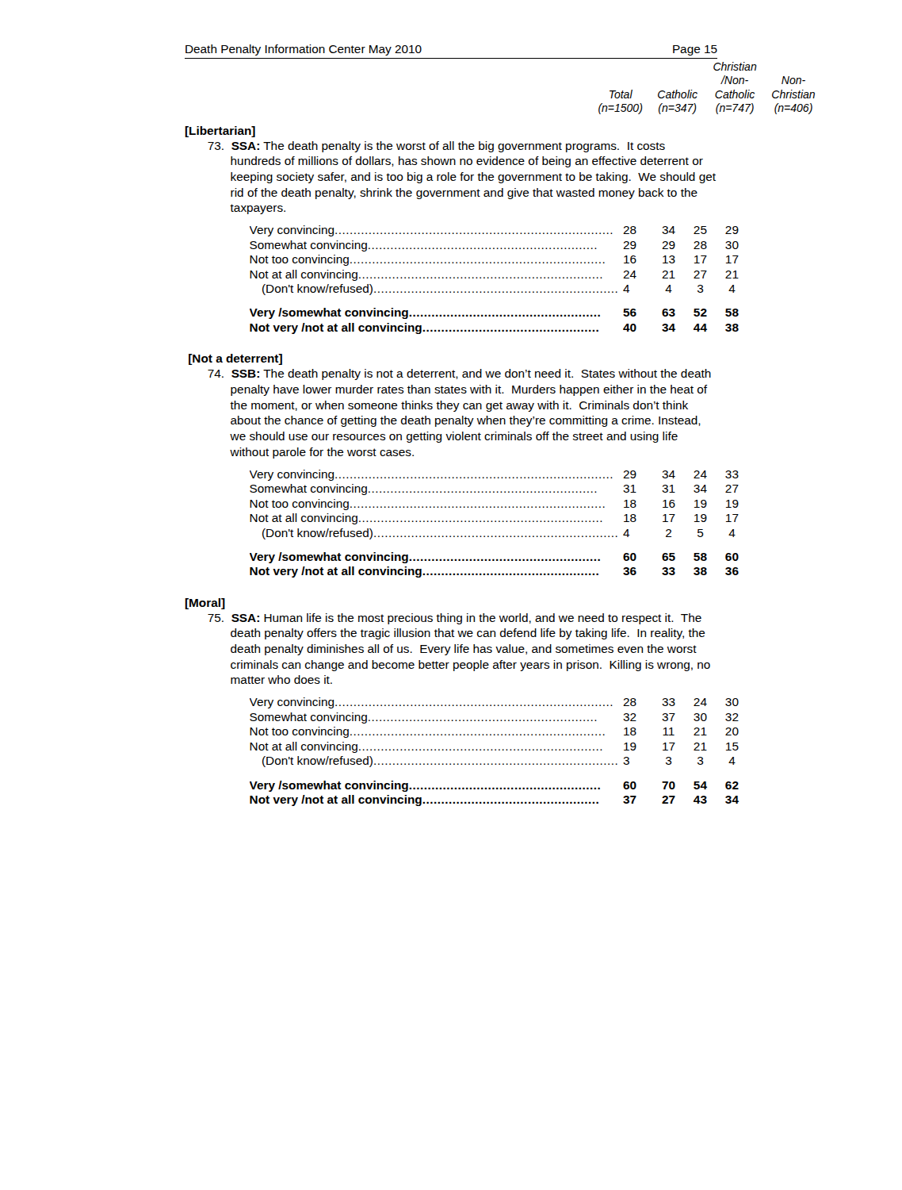Death Penalty Information Center May 2010
Page 15
Christian
/Non-
Non-
Total
Catholic
Catholic
Christian
(n=1500)
(n=347)
(n=747)
(n=406)
[Libertarian]
73. SSA: The death penalty is the worst of all the big government programs. It costs hundreds of millions of dollars, has shown no evidence of being an effective deterrent or keeping society safer, and is too big a role for the government to be taking. We should get rid of the death penalty, shrink the government and give that wasted money back to the taxpayers.
| Very convincing .......................................................................... | 28 | 34 | 25 | 29 |
| Somewhat convincing ............................................................. | 29 | 29 | 28 | 30 |
| Not too convincing .................................................................... | 16 | 13 | 17 | 17 |
| Not at all convincing ................................................................. | 24 | 21 | 27 | 21 |
| (Don't know/refused) ................................................................. | 4 | 4 | 3 | 4 |
| Very /somewhat convincing ................................................... | 56 | 63 | 52 | 58 |
| Not very /not at all convincing ............................................... | 40 | 34 | 44 | 38 |
[Not a deterrent]
74. SSB: The death penalty is not a deterrent, and we don’t need it. States without the death penalty have lower murder rates than states with it. Murders happen either in the heat of the moment, or when someone thinks they can get away with it. Criminals don’t think about the chance of getting the death penalty when they’re committing a crime. Instead, we should use our resources on getting violent criminals off the street and using life without parole for the worst cases.
| Very convincing .......................................................................... | 29 | 34 | 24 | 33 |
| Somewhat convincing ............................................................. | 31 | 31 | 34 | 27 |
| Not too convincing .................................................................... | 18 | 16 | 19 | 19 |
| Not at all convincing ................................................................. | 18 | 17 | 19 | 17 |
| (Don't know/refused) ................................................................. | 4 | 2 | 5 | 4 |
| Very /somewhat convincing ................................................... | 60 | 65 | 58 | 60 |
| Not very /not at all convincing ............................................... | 36 | 33 | 38 | 36 |
[Moral]
75. SSA: Human life is the most precious thing in the world, and we need to respect it. The death penalty offers the tragic illusion that we can defend life by taking life. In reality, the death penalty diminishes all of us. Every life has value, and sometimes even the worst criminals can change and become better people after years in prison. Killing is wrong, no matter who does it.
| Very convincing .......................................................................... | 28 | 33 | 24 | 30 |
| Somewhat convincing ............................................................. | 32 | 37 | 30 | 32 |
| Not too convincing .................................................................... | 18 | 11 | 21 | 20 |
| Not at all convincing ................................................................. | 19 | 17 | 21 | 15 |
| (Don't know/refused) ................................................................. | 3 | 3 | 3 | 4 |
| Very /somewhat convincing ................................................... | 60 | 70 | 54 | 62 |
| Not very /not at all convincing ............................................... | 37 | 27 | 43 | 34 |